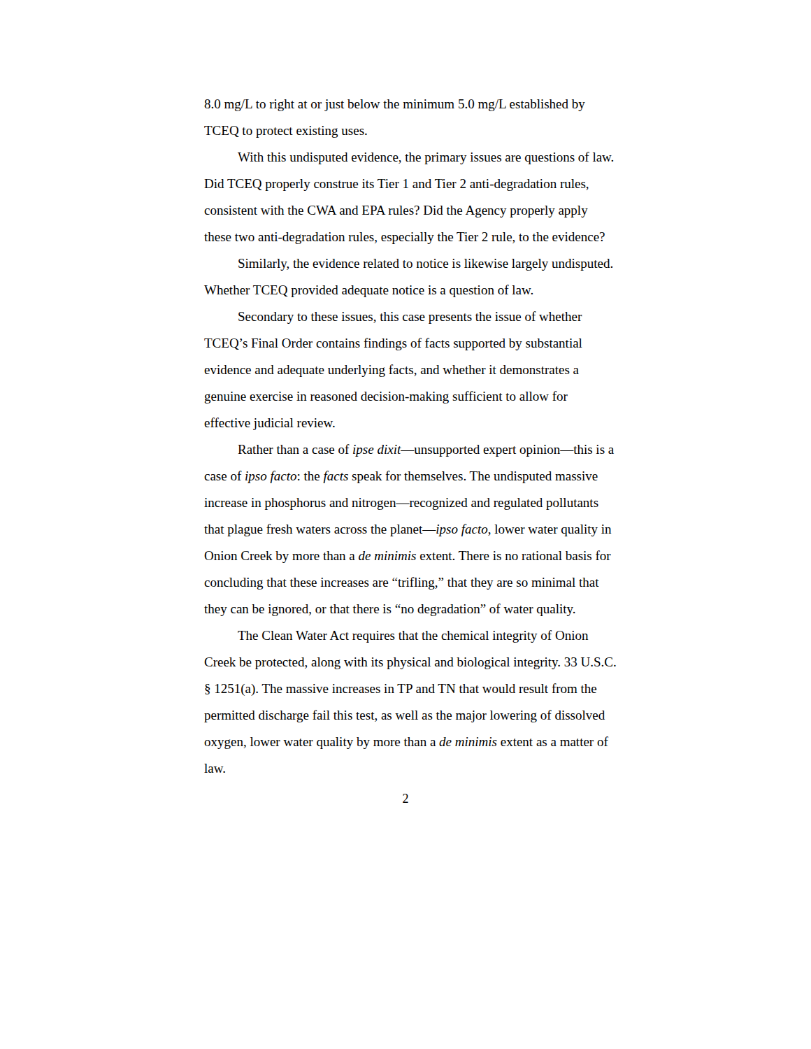8.0 mg/L to right at or just below the minimum 5.0 mg/L established by TCEQ to protect existing uses.
With this undisputed evidence, the primary issues are questions of law. Did TCEQ properly construe its Tier 1 and Tier 2 anti-degradation rules, consistent with the CWA and EPA rules? Did the Agency properly apply these two anti-degradation rules, especially the Tier 2 rule, to the evidence?
Similarly, the evidence related to notice is likewise largely undisputed. Whether TCEQ provided adequate notice is a question of law.
Secondary to these issues, this case presents the issue of whether TCEQ’s Final Order contains findings of facts supported by substantial evidence and adequate underlying facts, and whether it demonstrates a genuine exercise in reasoned decision-making sufficient to allow for effective judicial review.
Rather than a case of ipse dixit—unsupported expert opinion—this is a case of ipso facto: the facts speak for themselves. The undisputed massive increase in phosphorus and nitrogen—recognized and regulated pollutants that plague fresh waters across the planet—ipso facto, lower water quality in Onion Creek by more than a de minimis extent. There is no rational basis for concluding that these increases are “trifling,” that they are so minimal that they can be ignored, or that there is “no degradation” of water quality.
The Clean Water Act requires that the chemical integrity of Onion Creek be protected, along with its physical and biological integrity. 33 U.S.C. § 1251(a). The massive increases in TP and TN that would result from the permitted discharge fail this test, as well as the major lowering of dissolved oxygen, lower water quality by more than a de minimis extent as a matter of law.
2